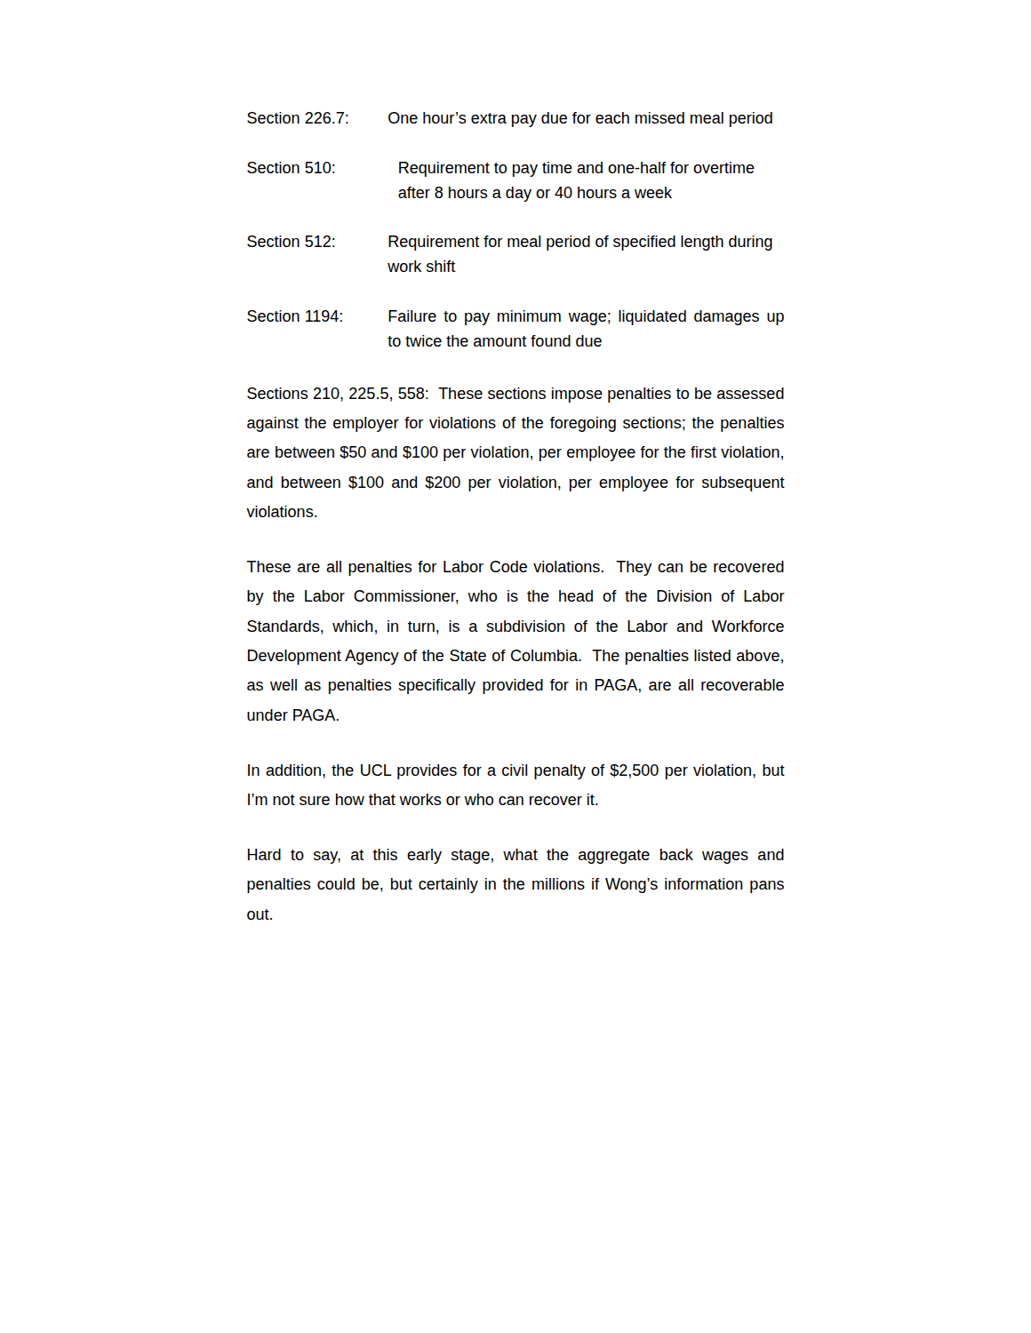Section 226.7: One hour’s extra pay due for each missed meal period
Section 510: Requirement to pay time and one-half for overtime after 8 hours a day or 40 hours a week
Section 512: Requirement for meal period of specified length during work shift
Section 1194: Failure to pay minimum wage; liquidated damages up to twice the amount found due
Sections 210, 225.5, 558: These sections impose penalties to be assessed against the employer for violations of the foregoing sections; the penalties are between $50 and $100 per violation, per employee for the first violation, and between $100 and $200 per violation, per employee for subsequent violations.
These are all penalties for Labor Code violations. They can be recovered by the Labor Commissioner, who is the head of the Division of Labor Standards, which, in turn, is a subdivision of the Labor and Workforce Development Agency of the State of Columbia. The penalties listed above, as well as penalties specifically provided for in PAGA, are all recoverable under PAGA.
In addition, the UCL provides for a civil penalty of $2,500 per violation, but I’m not sure how that works or who can recover it.
Hard to say, at this early stage, what the aggregate back wages and penalties could be, but certainly in the millions if Wong’s information pans out.